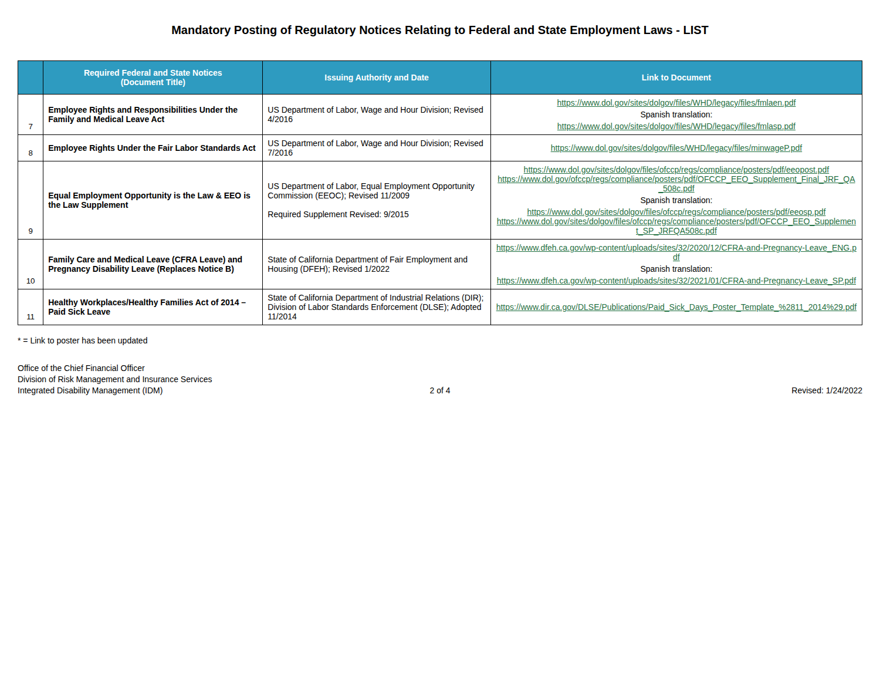Mandatory Posting of Regulatory Notices Relating to Federal and State Employment Laws - LIST
| | Required Federal and State Notices (Document Title) | Issuing Authority and Date | Link to Document |
| --- | --- | --- | --- |
| 7 | Employee Rights and Responsibilities Under the Family and Medical Leave Act | US Department of Labor, Wage and Hour Division; Revised 4/2016 | https://www.dol.gov/sites/dolgov/files/WHD/legacy/files/fmlaen.pdf Spanish translation: https://www.dol.gov/sites/dolgov/files/WHD/legacy/files/fmlasp.pdf |
| 8 | Employee Rights Under the Fair Labor Standards Act | US Department of Labor, Wage and Hour Division; Revised 7/2016 | https://www.dol.gov/sites/dolgov/files/WHD/legacy/files/minwageP.pdf |
| 9 | Equal Employment Opportunity is the Law & EEO is the Law Supplement | US Department of Labor, Equal Employment Opportunity Commission (EEOC); Revised 11/2009 Required Supplement Revised: 9/2015 | https://www.dol.gov/sites/dolgov/files/ofccp/regs/compliance/posters/pdf/eeopost.pdf https://www.dol.gov/ofccp/regs/compliance/posters/pdf/OFCCP_EEO_Supplement_Final_JRF_QA_508c.pdf Spanish translation: https://www.dol.gov/sites/dolgov/files/ofccp/regs/compliance/posters/pdf/eeosp.pdf https://www.dol.gov/sites/dolgov/files/ofccp/regs/compliance/posters/pdf/OFCCP_EEO_Supplement_SP_JRFQA508c.pdf |
| 10 | Family Care and Medical Leave (CFRA Leave) and Pregnancy Disability Leave (Replaces Notice B) | State of California Department of Fair Employment and Housing (DFEH); Revised 1/2022 | https://www.dfeh.ca.gov/wp-content/uploads/sites/32/2020/12/CFRA-and-Pregnancy-Leave_ENG.pdf Spanish translation: https://www.dfeh.ca.gov/wp-content/uploads/sites/32/2021/01/CFRA-and-Pregnancy-Leave_SP.pdf |
| 11 | Healthy Workplaces/Healthy Families Act of 2014 – Paid Sick Leave | State of California Department of Industrial Relations (DIR); Division of Labor Standards Enforcement (DLSE); Adopted 11/2014 | https://www.dir.ca.gov/DLSE/Publications/Paid_Sick_Days_Poster_Template_%2811_2014%29.pdf |
* = Link to poster has been updated
Office of the Chief Financial Officer
Division of Risk Management and Insurance Services
Integrated Disability Management (IDM) 2 of 4 Revised: 1/24/2022